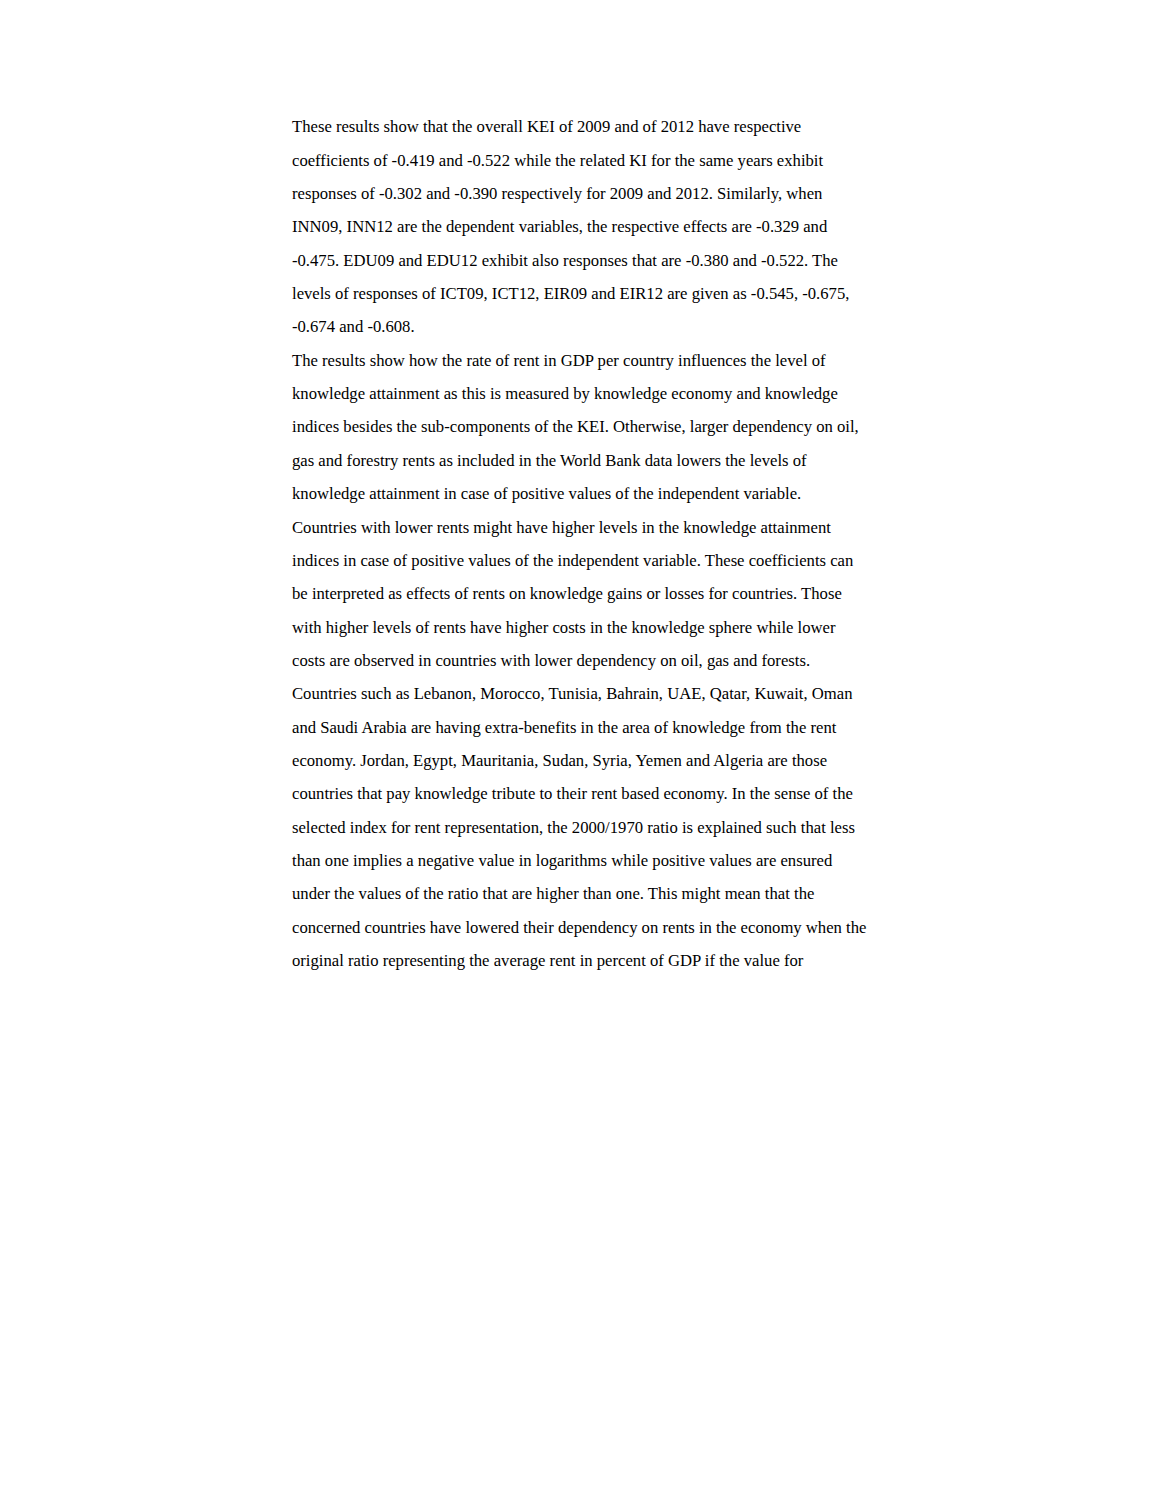These results show that the overall KEI of 2009 and of 2012 have respective coefficients of -0.419 and -0.522 while the related KI for the same years exhibit responses of -0.302 and -0.390 respectively for 2009 and 2012. Similarly, when INN09, INN12 are the dependent variables, the respective effects are -0.329 and -0.475. EDU09 and EDU12 exhibit also responses that are -0.380 and -0.522. The levels of responses of ICT09, ICT12, EIR09 and EIR12 are given as -0.545, -0.675, -0.674 and -0.608.
The results show how the rate of rent in GDP per country influences the level of knowledge attainment as this is measured by knowledge economy and knowledge indices besides the sub-components of the KEI. Otherwise, larger dependency on oil, gas and forestry rents as included in the World Bank data lowers the levels of knowledge attainment in case of positive values of the independent variable. Countries with lower rents might have higher levels in the knowledge attainment indices in case of positive values of the independent variable. These coefficients can be interpreted as effects of rents on knowledge gains or losses for countries. Those with higher levels of rents have higher costs in the knowledge sphere while lower costs are observed in countries with lower dependency on oil, gas and forests. Countries such as Lebanon, Morocco, Tunisia, Bahrain, UAE, Qatar, Kuwait, Oman and Saudi Arabia are having extra-benefits in the area of knowledge from the rent economy. Jordan, Egypt, Mauritania, Sudan, Syria, Yemen and Algeria are those countries that pay knowledge tribute to their rent based economy. In the sense of the selected index for rent representation, the 2000/1970 ratio is explained such that less than one implies a negative value in logarithms while positive values are ensured under the values of the ratio that are higher than one. This might mean that the concerned countries have lowered their dependency on rents in the economy when the original ratio representing the average rent in percent of GDP if the value for